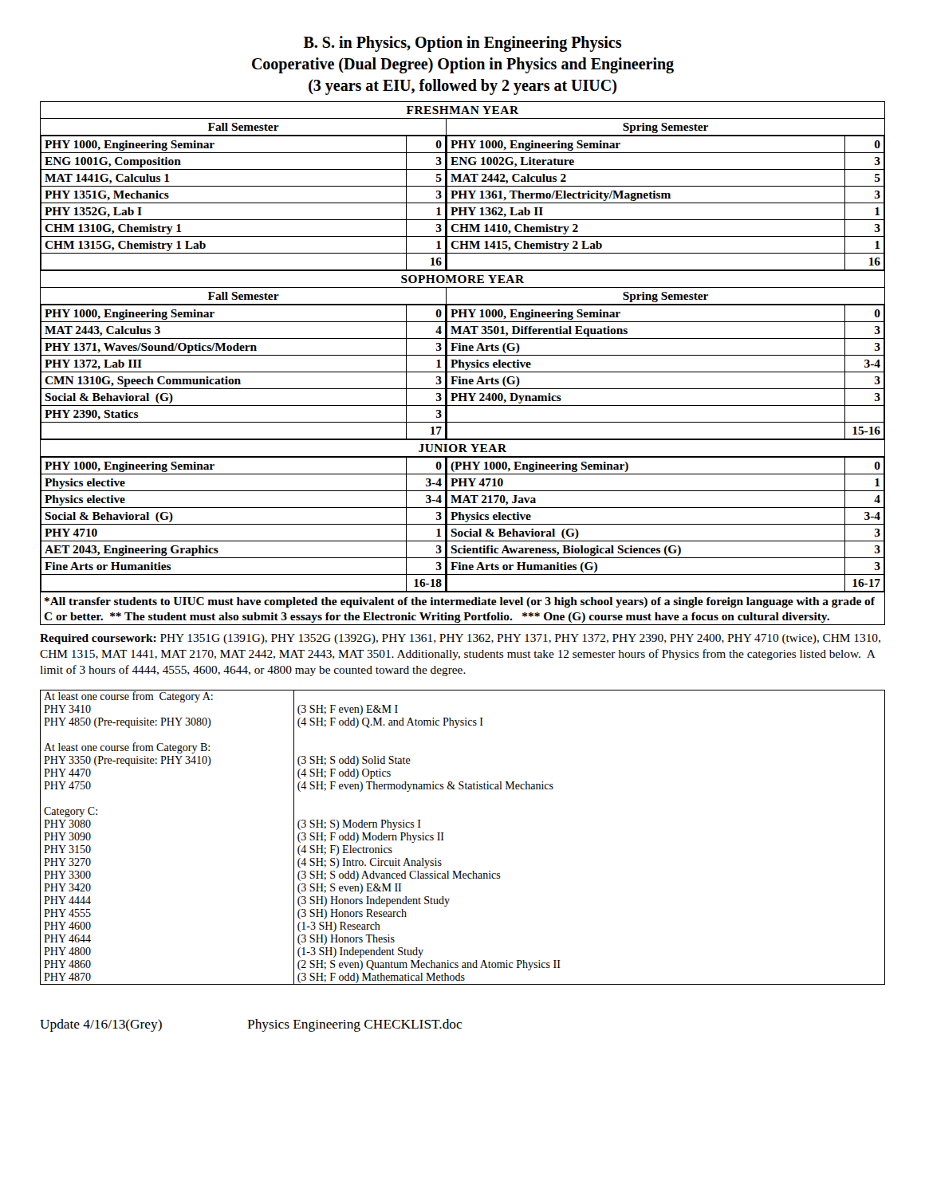B. S. in Physics, Option in Engineering Physics
Cooperative (Dual Degree) Option in Physics and Engineering
(3 years at EIU, followed by 2 years at UIUC)
| FRESHMAN YEAR |
| Fall Semester | Spring Semester |
| / PHY 1000, Engineering Seminar / 0 / / ENG 1001G, Composition / 3 / / MAT 1441G, Calculus 1 / 5 / / PHY 1351G, Mechanics / 3 / / PHY 1352G, Lab I / 1 / / CHM 1310G, Chemistry 1 / 3 / / CHM 1315G, Chemistry 1 Lab / 1 / / / 16 / | / PHY 1000, Engineering Seminar / 0 / / ENG 1002G, Literature / 3 / / MAT 2442, Calculus 2 / 5 / / PHY 1361, Thermo/Electricity/Magnetism / 3 / / PHY 1362, Lab II / 1 / / CHM 1410, Chemistry 2 / 3 / / CHM 1415, Chemistry 2 Lab / 1 / / / 16 / |
| SOPHOMORE YEAR |
| Fall Semester | Spring Semester |
| / PHY 1000, Engineering Seminar / 0 / / MAT 2443, Calculus 3 / 4 / / PHY 1371, Waves/Sound/Optics/Modern / 3 / / PHY 1372, Lab III / 1 / / CMN 1310G, Speech Communication / 3 / / Social & Behavioral (G) / 3 / / PHY 2390, Statics / 3 / / / 17 / | / PHY 1000, Engineering Seminar / 0 / / MAT 3501, Differential Equations / 3 / / Fine Arts (G) / 3 / / Physics elective / 3-4 / / Fine Arts (G) / 3 / / PHY 2400, Dynamics / 3 / / / 15-16 / |
| JUNIOR YEAR |
| / PHY 1000, Engineering Seminar / 0 / / Physics elective / 3-4 / / Physics elective / 3-4 / / Social & Behavioral (G) / 3 / / PHY 4710 / 1 / / AET 2043, Engineering Graphics / 3 / / Fine Arts or Humanities / 3 / / / 16-18 / | / (PHY 1000, Engineering Seminar) / 0 / / PHY 4710 / 1 / / MAT 2170, Java / 4 / / Physics elective / 3-4 / / Social & Behavioral (G) / 3 / / Scientific Awareness, Biological Sciences (G) / 3 / / Fine Arts or Humanities (G) / 3 / / / 16-17 / |
| *All transfer students to UIUC must have completed the equivalent of the intermediate level (or 3 high school years) of a single foreign language with a grade of C or better. ** The student must also submit 3 essays for the Electronic Writing Portfolio. *** One (G) course must have a focus on cultural diversity. |
Required coursework: PHY 1351G (1391G), PHY 1352G (1392G), PHY 1361, PHY 1362, PHY 1371, PHY 1372, PHY 2390, PHY 2400, PHY 4710 (twice), CHM 1310, CHM 1315, MAT 1441, MAT 2170, MAT 2442, MAT 2443, MAT 3501. Additionally, students must take 12 semester hours of Physics from the categories listed below. A limit of 3 hours of 4444, 4555, 4600, 4644, or 4800 may be counted toward the degree.
| At least one course from Category A: | |
| PHY 3410 | (3 SH; F even) E&M I |
| PHY 4850 (Pre-requisite: PHY 3080) | (4 SH; F odd) Q.M. and Atomic Physics I |
| At least one course from Category B: | |
| PHY 3350 (Pre-requisite: PHY 3410) | (3 SH; S odd) Solid State |
| PHY 4470 | (4 SH; F odd) Optics |
| PHY 4750 | (4 SH; F even) Thermodynamics & Statistical Mechanics |
| Category C: | |
| PHY 3080 | (3 SH; S) Modern Physics I |
| PHY 3090 | (3 SH; F odd) Modern Physics II |
| PHY 3150 | (4 SH; F) Electronics |
| PHY 3270 | (4 SH; S) Intro. Circuit Analysis |
| PHY 3300 | (3 SH; S odd) Advanced Classical Mechanics |
| PHY 3420 | (3 SH; S even) E&M II |
| PHY 4444 | (3 SH) Honors Independent Study |
| PHY 4555 | (3 SH) Honors Research |
| PHY 4600 | (1-3 SH) Research |
| PHY 4644 | (3 SH) Honors Thesis |
| PHY 4800 | (1-3 SH) Independent Study |
| PHY 4860 | (2 SH; S even) Quantum Mechanics and Atomic Physics II |
| PHY 4870 | (3 SH; F odd) Mathematical Methods |
Update 4/16/13(Grey) Physics Engineering CHECKLIST.doc